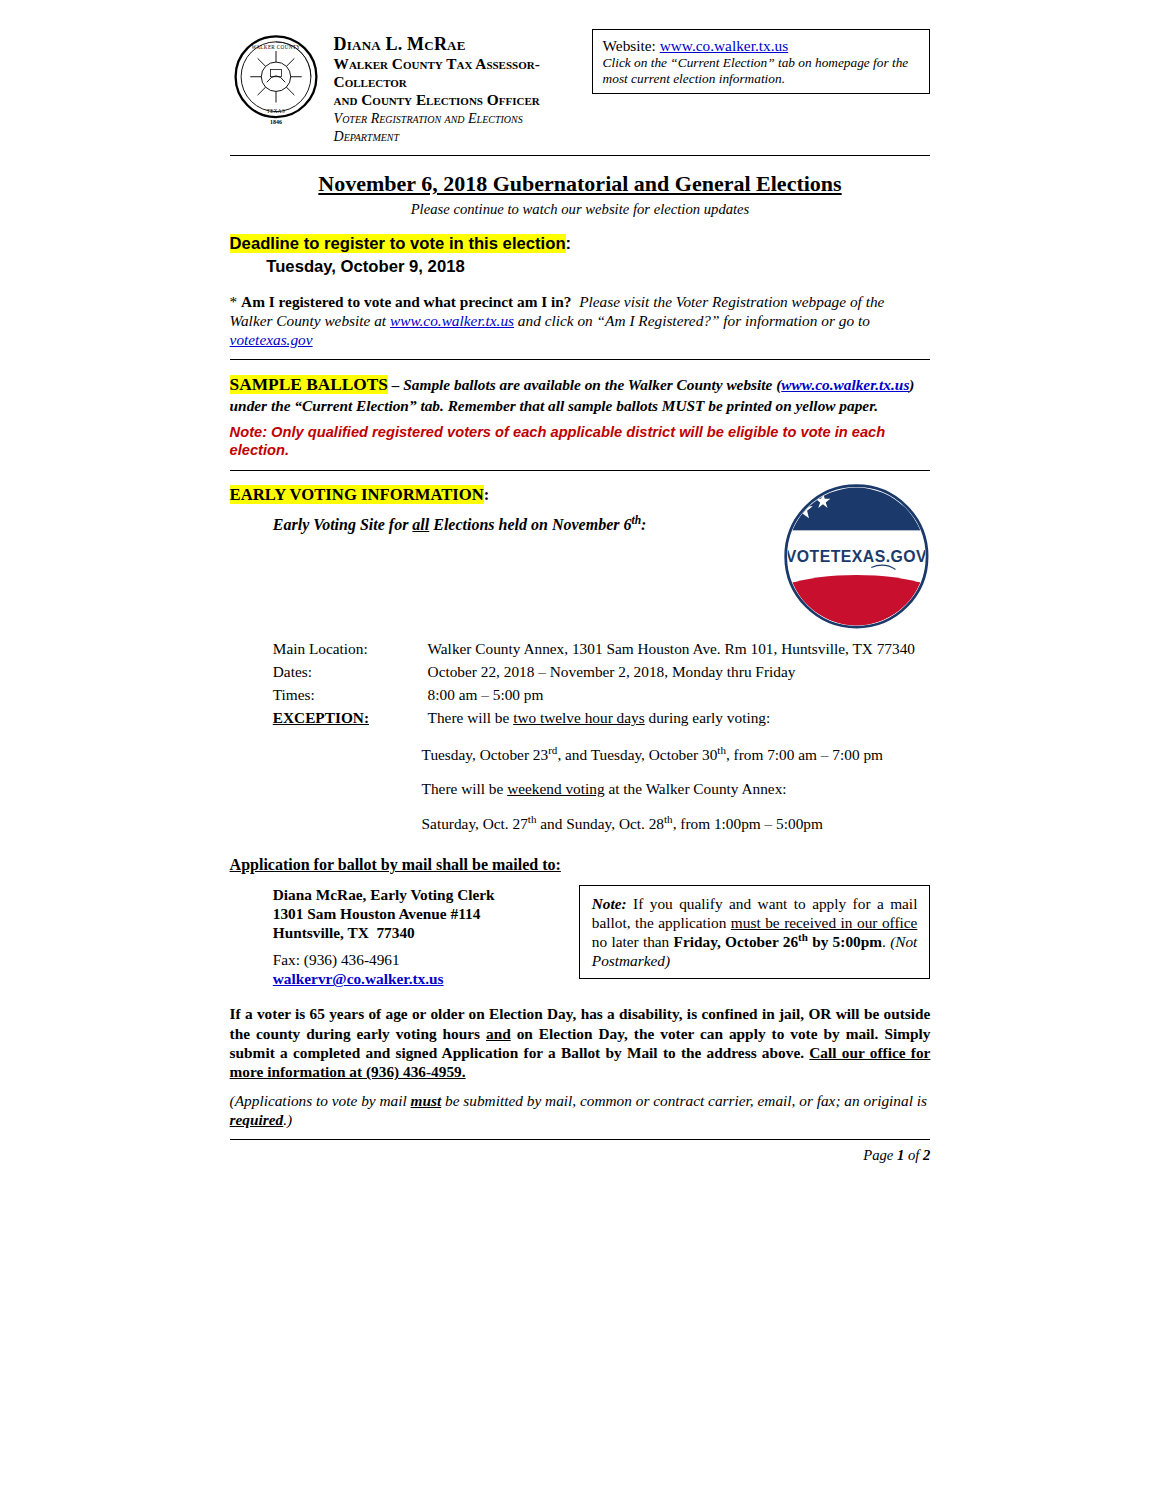WALKER COUNTY TEXAS 1846
Diana L. McRae
Walker County Tax Assessor-Collector
and County Elections Officer
Voter Registration and Elections Department
Website: www.co.walker.tx.us
Click on the “Current Election” tab on homepage for the most current election information.
November 6, 2018 Gubernatorial and General Elections
Please continue to watch our website for election updates
Deadline to register to vote in this election:
Tuesday, October 9, 2018
* Am I registered to vote and what precinct am I in? Please visit the Voter Registration webpage of the Walker County website at www.co.walker.tx.us and click on “Am I Registered?” for information or go to votetexas.gov
SAMPLE BALLOTS – Sample ballots are available on the Walker County website (www.co.walker.tx.us) under the “Current Election” tab. Remember that all sample ballots MUST be printed on yellow paper.
Note: Only qualified registered voters of each applicable district will be eligible to vote in each election.
EARLY VOTING INFORMATION:
VOTETEXAS.GOV
Early Voting Site for all Elections held on November 6th:
| Main Location: | Walker County Annex, 1301 Sam Houston Ave. Rm 101, Huntsville, TX 77340 |
| Dates: | October 22, 2018 – November 2, 2018, Monday thru Friday |
| Times: | 8:00 am – 5:00 pm |
| EXCEPTION: | There will be two twelve hour days during early voting: |
Tuesday, October 23rd, and Tuesday, October 30th, from 7:00 am – 7:00 pm
There will be weekend voting at the Walker County Annex:
Saturday, Oct. 27th and Sunday, Oct. 28th, from 1:00pm – 5:00pm
Application for ballot by mail shall be mailed to:
Diana McRae, Early Voting Clerk
1301 Sam Houston Avenue #114
Huntsville, TX 77340
Fax: (936) 436-4961
walkervr@co.walker.tx.us
Note: If you qualify and want to apply for a mail ballot, the application must be received in our office no later than Friday, October 26th by 5:00pm. (Not Postmarked)
If a voter is 65 years of age or older on Election Day, has a disability, is confined in jail, OR will be outside the county during early voting hours and on Election Day, the voter can apply to vote by mail. Simply submit a completed and signed Application for a Ballot by Mail to the address above. Call our office for more information at (936) 436-4959.
(Applications to vote by mail must be submitted by mail, common or contract carrier, email, or fax; an original is required.)
Page 1 of 2